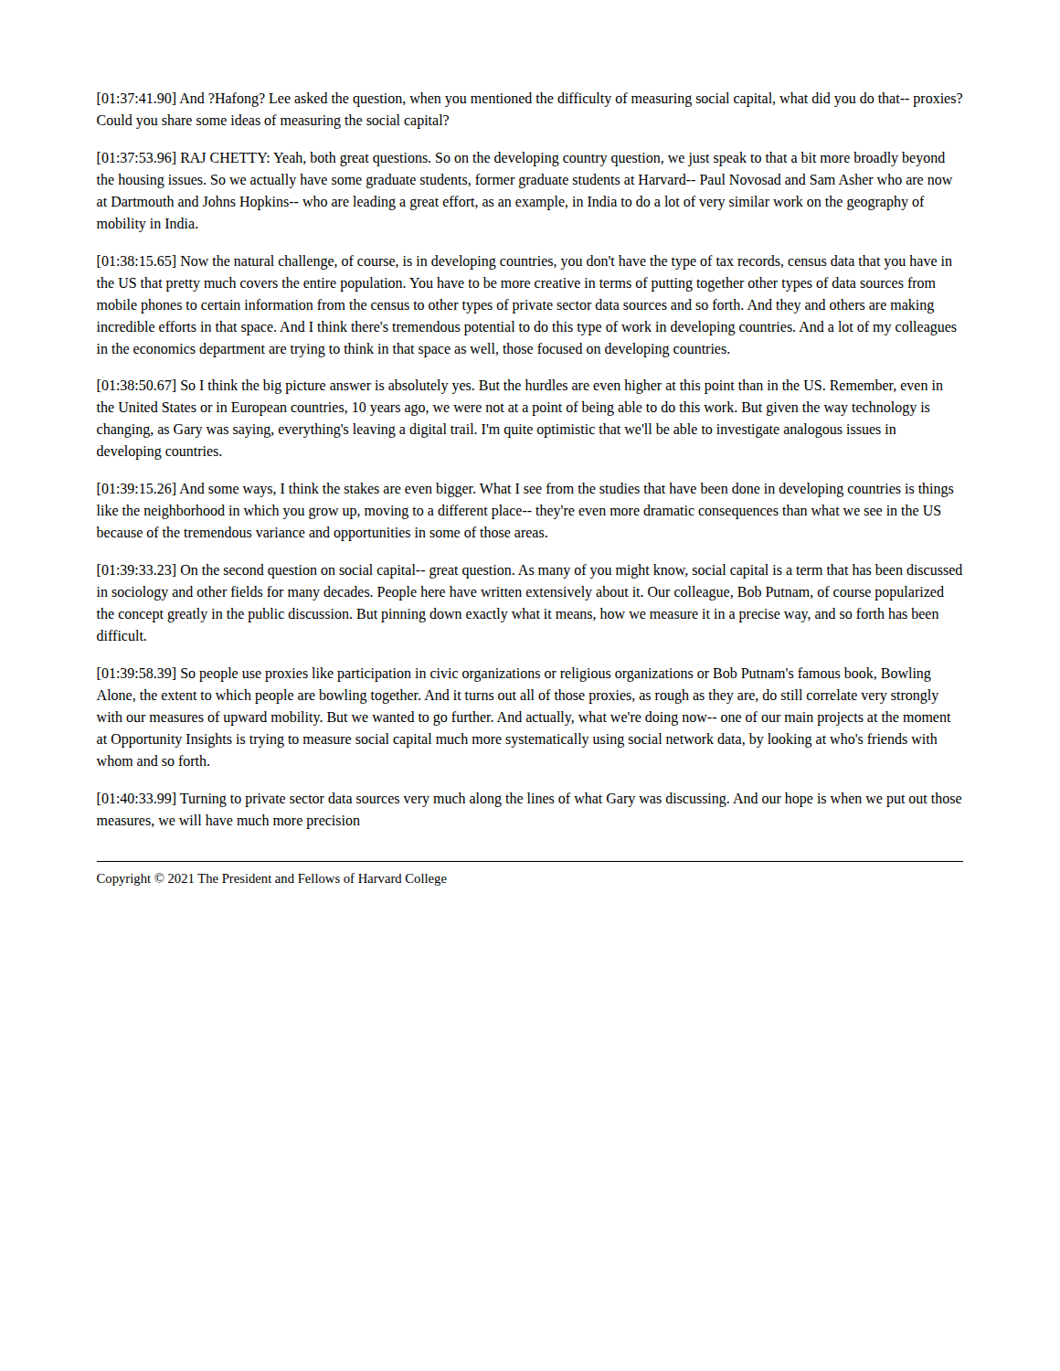[01:37:41.90] And ?Hafong? Lee asked the question, when you mentioned the difficulty of measuring social capital, what did you do that-- proxies? Could you share some ideas of measuring the social capital?
[01:37:53.96] RAJ CHETTY: Yeah, both great questions. So on the developing country question, we just speak to that a bit more broadly beyond the housing issues. So we actually have some graduate students, former graduate students at Harvard-- Paul Novosad and Sam Asher who are now at Dartmouth and Johns Hopkins-- who are leading a great effort, as an example, in India to do a lot of very similar work on the geography of mobility in India.
[01:38:15.65] Now the natural challenge, of course, is in developing countries, you don't have the type of tax records, census data that you have in the US that pretty much covers the entire population. You have to be more creative in terms of putting together other types of data sources from mobile phones to certain information from the census to other types of private sector data sources and so forth. And they and others are making incredible efforts in that space. And I think there's tremendous potential to do this type of work in developing countries. And a lot of my colleagues in the economics department are trying to think in that space as well, those focused on developing countries.
[01:38:50.67] So I think the big picture answer is absolutely yes. But the hurdles are even higher at this point than in the US. Remember, even in the United States or in European countries, 10 years ago, we were not at a point of being able to do this work. But given the way technology is changing, as Gary was saying, everything's leaving a digital trail. I'm quite optimistic that we'll be able to investigate analogous issues in developing countries.
[01:39:15.26] And some ways, I think the stakes are even bigger. What I see from the studies that have been done in developing countries is things like the neighborhood in which you grow up, moving to a different place-- they're even more dramatic consequences than what we see in the US because of the tremendous variance and opportunities in some of those areas.
[01:39:33.23] On the second question on social capital-- great question. As many of you might know, social capital is a term that has been discussed in sociology and other fields for many decades. People here have written extensively about it. Our colleague, Bob Putnam, of course popularized the concept greatly in the public discussion. But pinning down exactly what it means, how we measure it in a precise way, and so forth has been difficult.
[01:39:58.39] So people use proxies like participation in civic organizations or religious organizations or Bob Putnam's famous book, Bowling Alone, the extent to which people are bowling together. And it turns out all of those proxies, as rough as they are, do still correlate very strongly with our measures of upward mobility. But we wanted to go further. And actually, what we're doing now-- one of our main projects at the moment at Opportunity Insights is trying to measure social capital much more systematically using social network data, by looking at who's friends with whom and so forth.
[01:40:33.99] Turning to private sector data sources very much along the lines of what Gary was discussing. And our hope is when we put out those measures, we will have much more precision
Copyright © 2021 The President and Fellows of Harvard College